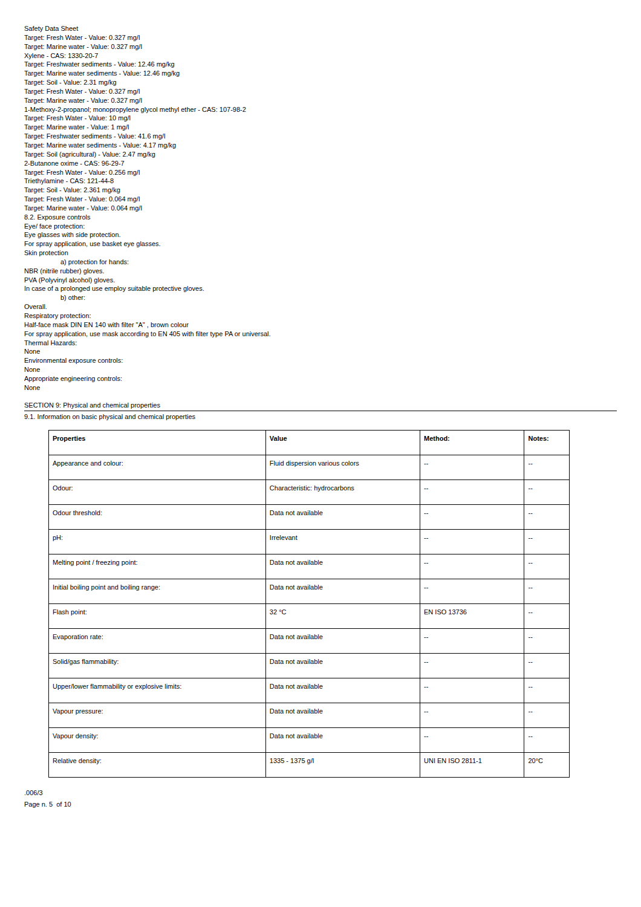Safety Data Sheet
Target: Fresh Water - Value: 0.327 mg/l
Target: Marine water - Value: 0.327 mg/l
Xylene - CAS: 1330-20-7
Target: Freshwater sediments - Value: 12.46 mg/kg
Target: Marine water sediments - Value: 12.46 mg/kg
Target: Soil - Value: 2.31 mg/kg
Target: Fresh Water - Value: 0.327 mg/l
Target: Marine water - Value: 0.327 mg/l
1-Methoxy-2-propanol; monopropylene glycol methyl ether - CAS: 107-98-2
Target: Fresh Water - Value: 10 mg/l
Target: Marine water - Value: 1 mg/l
Target: Freshwater sediments - Value: 41.6 mg/l
Target: Marine water sediments - Value: 4.17 mg/kg
Target: Soil (agricultural) - Value: 2.47 mg/kg
2-Butanone oxime - CAS: 96-29-7
Target: Fresh Water - Value: 0.256 mg/l
Triethylamine - CAS: 121-44-8
Target: Soil - Value: 2.361 mg/kg
Target: Fresh Water - Value: 0.064 mg/l
Target: Marine water - Value: 0.064 mg/l
8.2. Exposure controls
Eye/ face protection:
Eye glasses with side protection.
For spray application, use basket eye glasses.
Skin protection
a) protection for hands:
NBR (nitrile rubber) gloves.
PVA (Polyvinyl alcohol) gloves.
In case of a prolonged use employ suitable protective gloves.
b) other:
Overall.
Respiratory protection:
Half-face mask DIN EN 140 with filter "A" , brown colour
For spray application, use mask according to EN 405 with filter type PA or universal.
Thermal Hazards:
None
Environmental exposure controls:
None
Appropriate engineering controls:
None
SECTION 9: Physical and chemical properties
9.1. Information on basic physical and chemical properties
| Properties | Value | Method: | Notes: |
| --- | --- | --- | --- |
| Appearance and colour: | Fluid dispersion various colors | -- | -- |
| Odour: | Characteristic: hydrocarbons | -- | -- |
| Odour threshold: | Data not available | -- | -- |
| pH: | Irrelevant | -- | -- |
| Melting point / freezing point: | Data not available | -- | -- |
| Initial boiling point and boiling range: | Data not available | -- | -- |
| Flash point: | 32 °C | EN ISO 13736 | -- |
| Evaporation rate: | Data not available | -- | -- |
| Solid/gas flammability: | Data not available | -- | -- |
| Upper/lower flammability or explosive limits: | Data not available | -- | -- |
| Vapour pressure: | Data not available | -- | -- |
| Vapour density: | Data not available | -- | -- |
| Relative density: | 1335 - 1375 g/l | UNI EN ISO 2811-1 | 20°C |
.006/3
Page n. 5 of 10